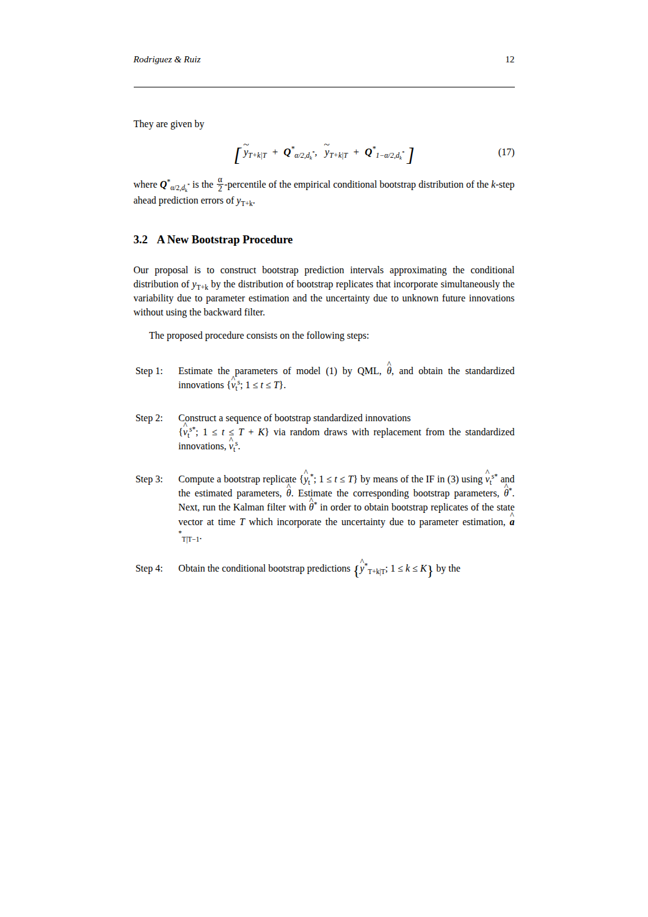Rodriguez & Ruiz 12
They are given by
[ yT+k|T + Q*α/2,dk*, yT+k|T + Q*1−α/2,dk* ]
(17)
where Q*α/2,dk* is the α 2-percentile of the empirical conditional bootstrap distribution of the k-step ahead prediction errors of yT+k.
3.2 A New Bootstrap Procedure
Our proposal is to construct bootstrap prediction intervals approximating the conditional distribution of yT+k by the distribution of bootstrap replicates that incorporate simultaneously the variability due to parameter estimation and the uncertainty due to unknown future innovations without using the backward filter.
The proposed procedure consists on the following steps:
Step 1:
Estimate the parameters of model (1) by QML, θ, and obtain the standardized innovations {vts; 1 ≤ t ≤ T}.
Step 2:
Construct a sequence of bootstrap standardized innovations
{vts*; 1 ≤ t ≤ T + K} via random draws with replacement from the standardized innovations, vts.
Step 3:
Compute a bootstrap replicate {yt*; 1 ≤ t ≤ T} by means of the IF in (3) using vts* and the estimated parameters, θ. Estimate the corresponding bootstrap parameters, θ*. Next, run the Kalman filter with θ* in order to obtain bootstrap replicates of the state vector at time T which incorporate the uncertainty due to parameter estimation, a*T|T−1.
Step 4:
Obtain the conditional bootstrap predictions {y*T+k|T; 1 ≤ k ≤ K} by the